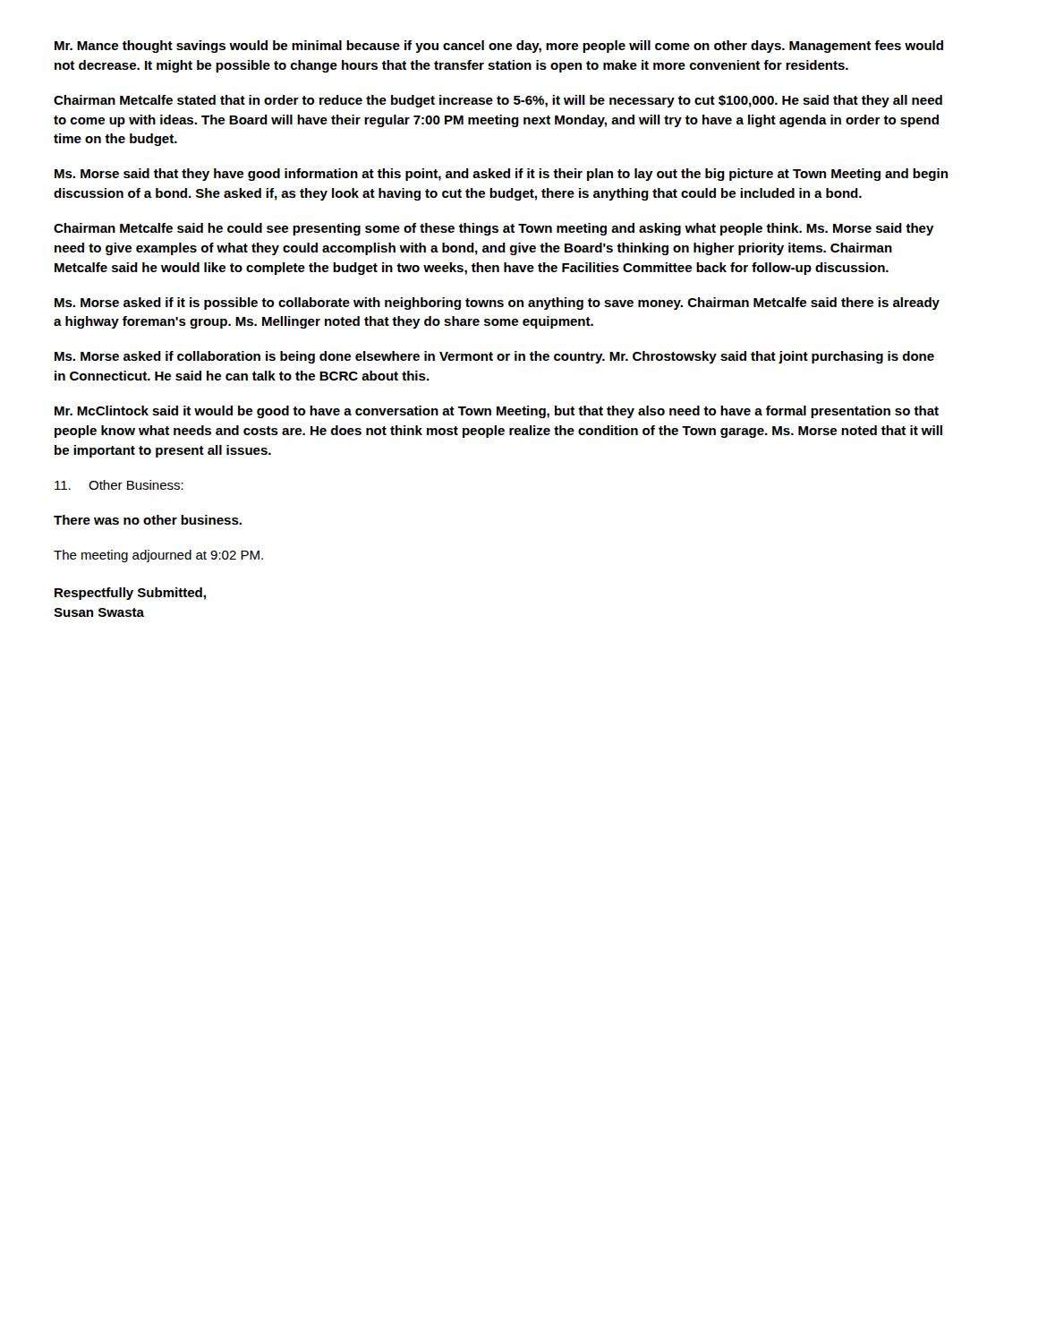Mr. Mance thought savings would be minimal because if you cancel one day, more people will come on other days. Management fees would not decrease. It might be possible to change hours that the transfer station is open to make it more convenient for residents.
Chairman Metcalfe stated that in order to reduce the budget increase to 5-6%, it will be necessary to cut $100,000. He said that they all need to come up with ideas. The Board will have their regular 7:00 PM meeting next Monday, and will try to have a light agenda in order to spend time on the budget.
Ms. Morse said that they have good information at this point, and asked if it is their plan to lay out the big picture at Town Meeting and begin discussion of a bond. She asked if, as they look at having to cut the budget, there is anything that could be included in a bond.
Chairman Metcalfe said he could see presenting some of these things at Town meeting and asking what people think. Ms. Morse said they need to give examples of what they could accomplish with a bond, and give the Board's thinking on higher priority items. Chairman Metcalfe said he would like to complete the budget in two weeks, then have the Facilities Committee back for follow-up discussion.
Ms. Morse asked if it is possible to collaborate with neighboring towns on anything to save money. Chairman Metcalfe said there is already a highway foreman's group. Ms. Mellinger noted that they do share some equipment.
Ms. Morse asked if collaboration is being done elsewhere in Vermont or in the country. Mr. Chrostowsky said that joint purchasing is done in Connecticut. He said he can talk to the BCRC about this.
Mr. McClintock said it would be good to have a conversation at Town Meeting, but that they also need to have a formal presentation so that people know what needs and costs are. He does not think most people realize the condition of the Town garage. Ms. Morse noted that it will be important to present all issues.
11. Other Business:
There was no other business.
The meeting adjourned at 9:02 PM.
Respectfully Submitted,
Susan Swasta